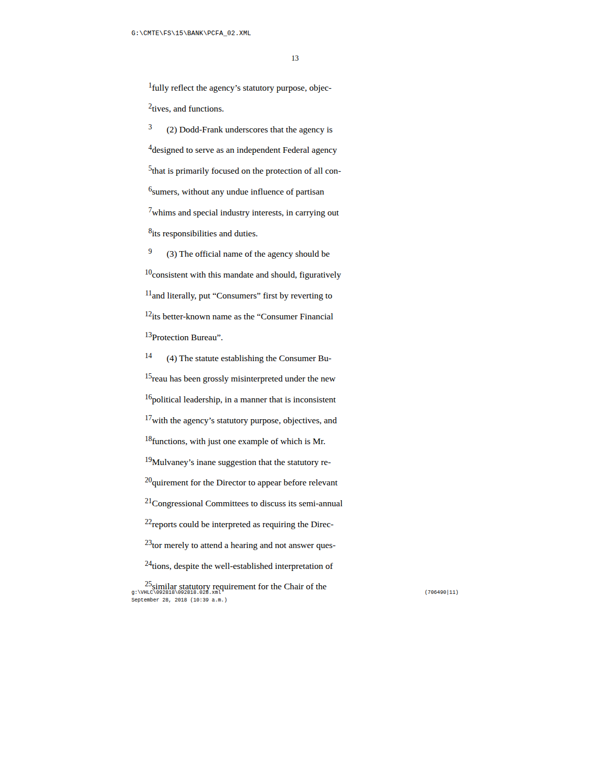G:\CMTE\FS\15\BANK\PCFA_02.XML
13
| 1 | fully reflect the agency’s statutory purpose, objec- |
| 2 | tives, and functions. |
| 3 | (2) Dodd-Frank underscores that the agency is |
| 4 | designed to serve as an independent Federal agency |
| 5 | that is primarily focused on the protection of all con- |
| 6 | sumers, without any undue influence of partisan |
| 7 | whims and special industry interests, in carrying out |
| 8 | its responsibilities and duties. |
| 9 | (3) The official name of the agency should be |
| 10 | consistent with this mandate and should, figuratively |
| 11 | and literally, put “Consumers” first by reverting to |
| 12 | its better-known name as the “Consumer Financial |
| 13 | Protection Bureau”. |
| 14 | (4) The statute establishing the Consumer Bu- |
| 15 | reau has been grossly misinterpreted under the new |
| 16 | political leadership, in a manner that is inconsistent |
| 17 | with the agency’s statutory purpose, objectives, and |
| 18 | functions, with just one example of which is Mr. |
| 19 | Mulvaney’s inane suggestion that the statutory re- |
| 20 | quirement for the Director to appear before relevant |
| 21 | Congressional Committees to discuss its semi-annual |
| 22 | reports could be interpreted as requiring the Direc- |
| 23 | tor merely to attend a hearing and not answer ques- |
| 24 | tions, despite the well-established interpretation of |
| 25 | similar statutory requirement for the Chair of the |
(706490|11) g:\VHLC\092818\092818.028.xml
September 28, 2018 (10:39 a.m.)